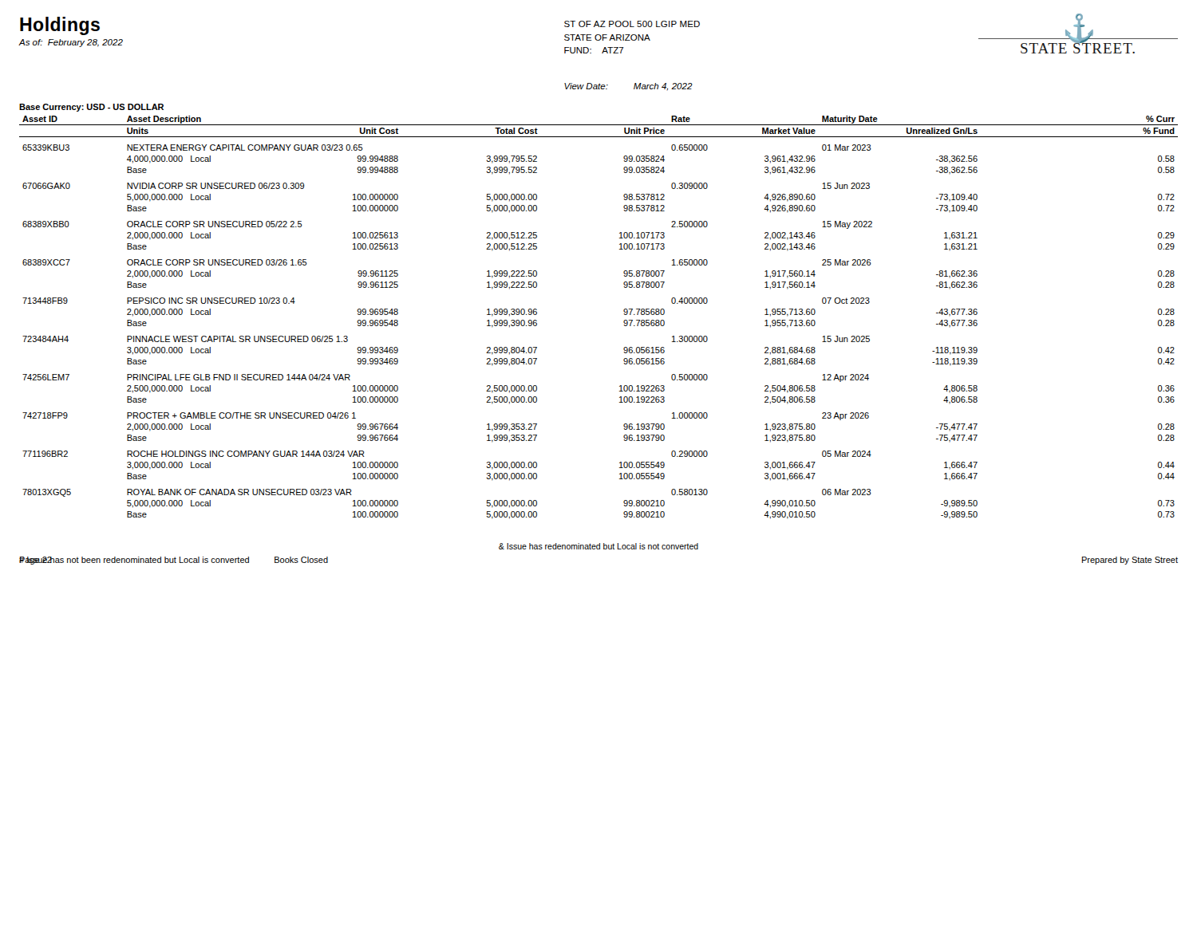Holdings
ST OF AZ POOL 500 LGIP MED
STATE OF ARIZONA
FUND: ATZ7
⚓
STATE STREET.
As of: February 28, 2022
View Date: March 4, 2022
Base Currency: USD - US DOLLAR
| Asset ID | Asset Description | | | | Rate | Maturity Date | | % Curr |
| --- | --- | --- | --- | --- | --- | --- | --- | --- |
| | Units | Unit Cost | Total Cost | Unit Price | Market Value | Unrealized Gn/Ls | | % Fund |
| 65339KBU3 | NEXTERA ENERGY CAPITAL COMPANY GUAR 03/23 0.65 | 0.650000 | 01 Mar 2023 | | |
| | 4,000,000.000 Local | 99.994888 | 3,999,795.52 | 99.035824 | 3,961,432.96 | -38,362.56 | | 0.58 |
| | Base | 99.994888 | 3,999,795.52 | 99.035824 | 3,961,432.96 | -38,362.56 | | 0.58 |
| 67066GAK0 | NVIDIA CORP SR UNSECURED 06/23 0.309 | 0.309000 | 15 Jun 2023 | | |
| | 5,000,000.000 Local | 100.000000 | 5,000,000.00 | 98.537812 | 4,926,890.60 | -73,109.40 | | 0.72 |
| | Base | 100.000000 | 5,000,000.00 | 98.537812 | 4,926,890.60 | -73,109.40 | | 0.72 |
| 68389XBB0 | ORACLE CORP SR UNSECURED 05/22 2.5 | 2.500000 | 15 May 2022 | | |
| | 2,000,000.000 Local | 100.025613 | 2,000,512.25 | 100.107173 | 2,002,143.46 | 1,631.21 | | 0.29 |
| | Base | 100.025613 | 2,000,512.25 | 100.107173 | 2,002,143.46 | 1,631.21 | | 0.29 |
| 68389XCC7 | ORACLE CORP SR UNSECURED 03/26 1.65 | 1.650000 | 25 Mar 2026 | | |
| | 2,000,000.000 Local | 99.961125 | 1,999,222.50 | 95.878007 | 1,917,560.14 | -81,662.36 | | 0.28 |
| | Base | 99.961125 | 1,999,222.50 | 95.878007 | 1,917,560.14 | -81,662.36 | | 0.28 |
| 713448FB9 | PEPSICO INC SR UNSECURED 10/23 0.4 | 0.400000 | 07 Oct 2023 | | |
| | 2,000,000.000 Local | 99.969548 | 1,999,390.96 | 97.785680 | 1,955,713.60 | -43,677.36 | | 0.28 |
| | Base | 99.969548 | 1,999,390.96 | 97.785680 | 1,955,713.60 | -43,677.36 | | 0.28 |
| 723484AH4 | PINNACLE WEST CAPITAL SR UNSECURED 06/25 1.3 | 1.300000 | 15 Jun 2025 | | |
| | 3,000,000.000 Local | 99.993469 | 2,999,804.07 | 96.056156 | 2,881,684.68 | -118,119.39 | | 0.42 |
| | Base | 99.993469 | 2,999,804.07 | 96.056156 | 2,881,684.68 | -118,119.39 | | 0.42 |
| 74256LEM7 | PRINCIPAL LFE GLB FND II SECURED 144A 04/24 VAR | 0.500000 | 12 Apr 2024 | | |
| | 2,500,000.000 Local | 100.000000 | 2,500,000.00 | 100.192263 | 2,504,806.58 | 4,806.58 | | 0.36 |
| | Base | 100.000000 | 2,500,000.00 | 100.192263 | 2,504,806.58 | 4,806.58 | | 0.36 |
| 742718FP9 | PROCTER + GAMBLE CO/THE SR UNSECURED 04/26 1 | 1.000000 | 23 Apr 2026 | | |
| | 2,000,000.000 Local | 99.967664 | 1,999,353.27 | 96.193790 | 1,923,875.80 | -75,477.47 | | 0.28 |
| | Base | 99.967664 | 1,999,353.27 | 96.193790 | 1,923,875.80 | -75,477.47 | | 0.28 |
| 771196BR2 | ROCHE HOLDINGS INC COMPANY GUAR 144A 03/24 VAR | 0.290000 | 05 Mar 2024 | | |
| | 3,000,000.000 Local | 100.000000 | 3,000,000.00 | 100.055549 | 3,001,666.47 | 1,666.47 | | 0.44 |
| | Base | 100.000000 | 3,000,000.00 | 100.055549 | 3,001,666.47 | 1,666.47 | | 0.44 |
| 78013XGQ5 | ROYAL BANK OF CANADA SR UNSECURED 03/23 VAR | 0.580130 | 06 Mar 2023 | | |
| | 5,000,000.000 Local | 100.000000 | 5,000,000.00 | 99.800210 | 4,990,010.50 | -9,989.50 | | 0.73 |
| | Base | 100.000000 | 5,000,000.00 | 99.800210 | 4,990,010.50 | -9,989.50 | | 0.73 |
& Issue has redenominated but Local is not converted
Page 22 # Issue has not been redenominated but Local is converted Books Closed Prepared by State Street